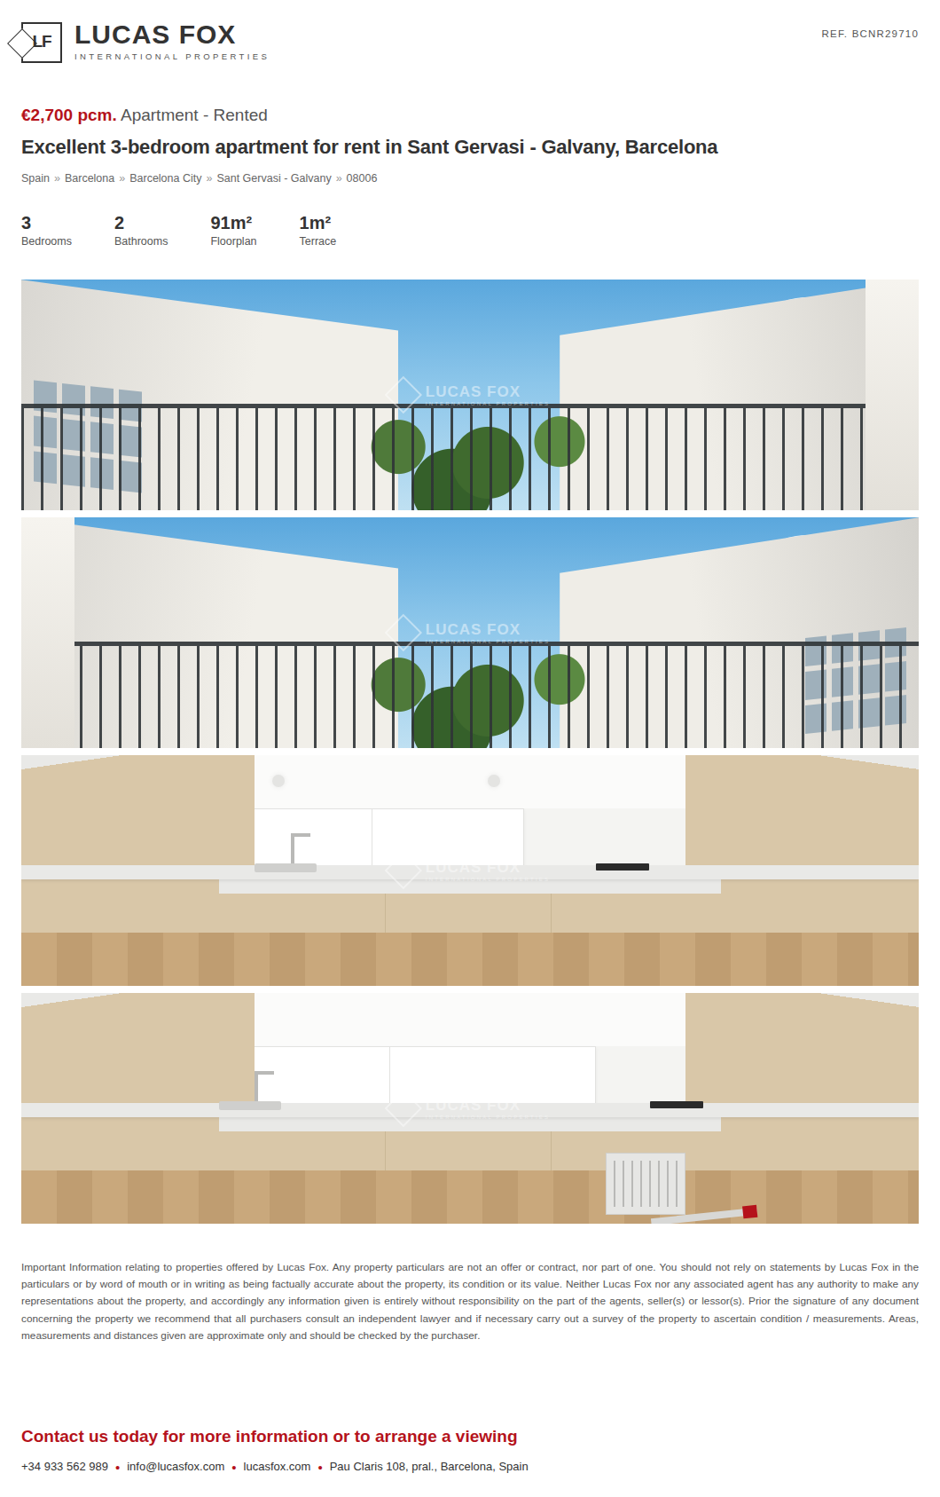LF
LUCAS FOX
INTERNATIONAL PROPERTIES
REF. BCNR29710
€2,700 pcm. Apartment - Rented
Excellent 3-bedroom apartment for rent in Sant Gervasi - Galvany, Barcelona
Spain»Barcelona»Barcelona City»Sant Gervasi - Galvany»08006
3
Bedrooms
2
Bathrooms
91m²
Floorplan
1m²
Terrace
LUCAS FOXINTERNATIONAL PROPERTIES
LUCAS FOXINTERNATIONAL PROPERTIES
LUCAS FOXINTERNATIONAL PROPERTIES
LUCAS FOXINTERNATIONAL PROPERTIES
Important Information relating to properties offered by Lucas Fox. Any property particulars are not an offer or contract, nor part of one. You should not rely on statements by Lucas Fox in the particulars or by word of mouth or in writing as being factually accurate about the property, its condition or its value. Neither Lucas Fox nor any associated agent has any authority to make any representations about the property, and accordingly any information given is entirely without responsibility on the part of the agents, seller(s) or lessor(s). Prior the signature of any document concerning the property we recommend that all purchasers consult an independent lawyer and if necessary carry out a survey of the property to ascertain condition / measurements. Areas, measurements and distances given are approximate only and should be checked by the purchaser.
Contact us today for more information or to arrange a viewing
+34 933 562 989 • info@lucasfox.com • lucasfox.com • Pau Claris 108, pral., Barcelona, Spain